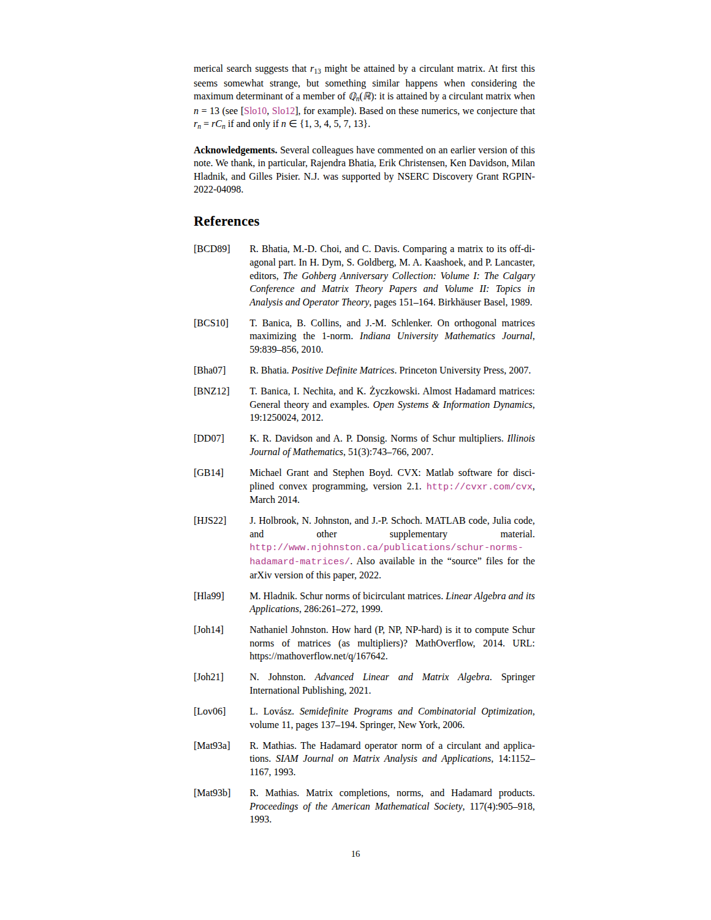merical search suggests that r13 might be attained by a circulant matrix. At first this seems somewhat strange, but something similar happens when considering the maximum determinant of a member of ℚn(ℝ): it is attained by a circulant matrix when n = 13 (see [Slo10, Slo12], for example). Based on these numerics, we conjecture that rn = rCn if and only if n ∈ {1, 3, 4, 5, 7, 13}.
Acknowledgements. Several colleagues have commented on an earlier version of this note. We thank, in particular, Rajendra Bhatia, Erik Christensen, Ken Davidson, Milan Hladnik, and Gilles Pisier. N.J. was supported by NSERC Discovery Grant RGPIN-2022-04098.
References
[BCD89]
R. Bhatia, M.-D. Choi, and C. Davis. Comparing a matrix to its off-diagonal part. In H. Dym, S. Goldberg, M. A. Kaashoek, and P. Lancaster, editors, The Gohberg Anniversary Collection: Volume I: The Calgary Conference and Matrix Theory Papers and Volume II: Topics in Analysis and Operator Theory, pages 151–164. Birkhäuser Basel, 1989.
[BCS10]
T. Banica, B. Collins, and J.-M. Schlenker. On orthogonal matrices maximizing the 1-norm. Indiana University Mathematics Journal, 59:839–856, 2010.
[Bha07]
R. Bhatia. Positive Definite Matrices. Princeton University Press, 2007.
[BNZ12]
T. Banica, I. Nechita, and K. Życzkowski. Almost Hadamard matrices: General theory and examples. Open Systems & Information Dynamics, 19:1250024, 2012.
[DD07]
K. R. Davidson and A. P. Donsig. Norms of Schur multipliers. Illinois Journal of Mathematics, 51(3):743–766, 2007.
[GB14]
Michael Grant and Stephen Boyd. CVX: Matlab software for disciplined convex programming, version 2.1. http://cvxr.com/cvx, March 2014.
[HJS22]
J. Holbrook, N. Johnston, and J.-P. Schoch. MATLAB code, Julia code, and other supplementary material. http://www.njohnston.ca/publications/schur-norms-hadamard-matrices/. Also available in the “source” files for the arXiv version of this paper, 2022.
[Hla99]
M. Hladnik. Schur norms of bicirculant matrices. Linear Algebra and its Applications, 286:261–272, 1999.
[Joh14]
Nathaniel Johnston. How hard (P, NP, NP-hard) is it to compute Schur norms of matrices (as multipliers)? MathOverflow, 2014. URL: https://mathoverflow.net/q/167642.
[Joh21]
N. Johnston. Advanced Linear and Matrix Algebra. Springer International Publishing, 2021.
[Lov06]
L. Lovász. Semidefinite Programs and Combinatorial Optimization, volume 11, pages 137–194. Springer, New York, 2006.
[Mat93a]
R. Mathias. The Hadamard operator norm of a circulant and applications. SIAM Journal on Matrix Analysis and Applications, 14:1152–1167, 1993.
[Mat93b]
R. Mathias. Matrix completions, norms, and Hadamard products. Proceedings of the American Mathematical Society, 117(4):905–918, 1993.
16